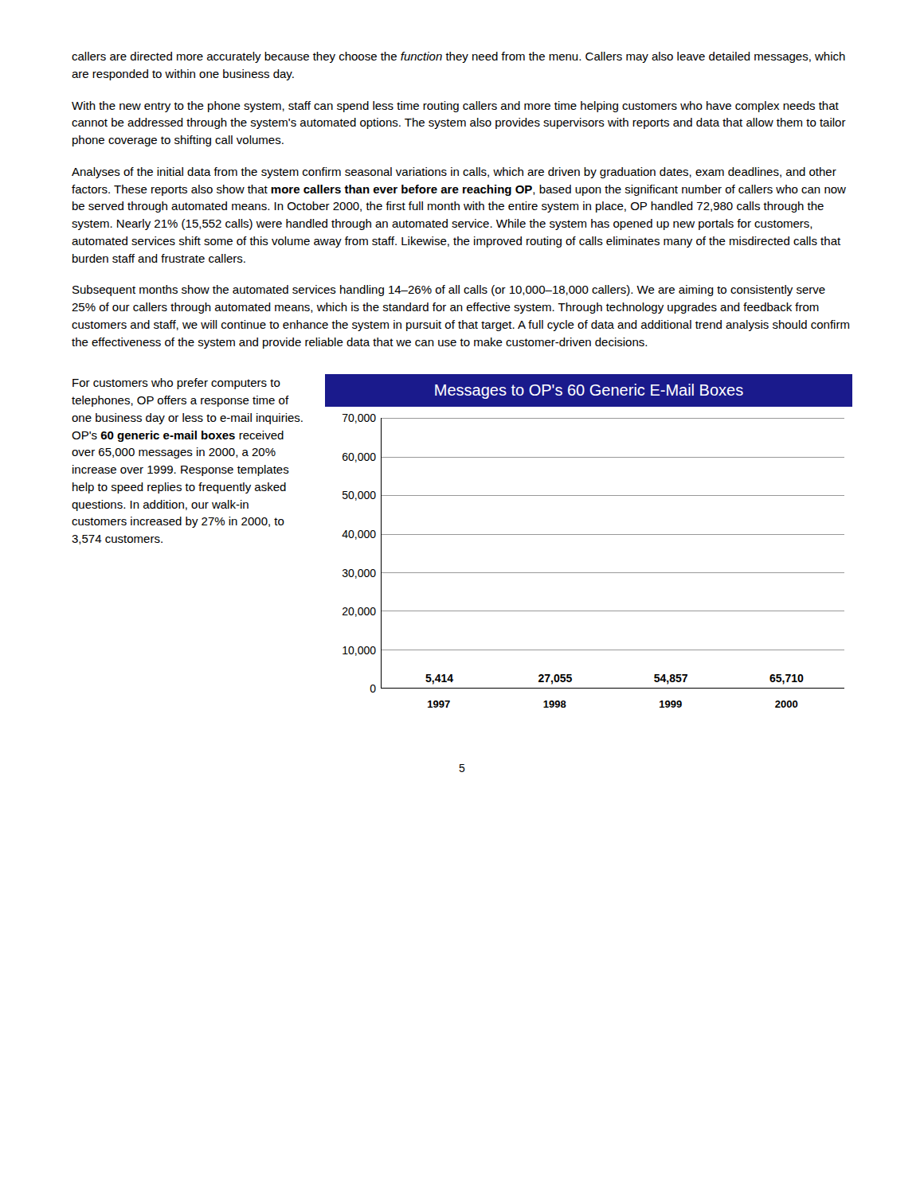callers are directed more accurately because they choose the function they need from the menu. Callers may also leave detailed messages, which are responded to within one business day.
With the new entry to the phone system, staff can spend less time routing callers and more time helping customers who have complex needs that cannot be addressed through the system's automated options. The system also provides supervisors with reports and data that allow them to tailor phone coverage to shifting call volumes.
Analyses of the initial data from the system confirm seasonal variations in calls, which are driven by graduation dates, exam deadlines, and other factors. These reports also show that more callers than ever before are reaching OP, based upon the significant number of callers who can now be served through automated means. In October 2000, the first full month with the entire system in place, OP handled 72,980 calls through the system. Nearly 21% (15,552 calls) were handled through an automated service. While the system has opened up new portals for customers, automated services shift some of this volume away from staff. Likewise, the improved routing of calls eliminates many of the misdirected calls that burden staff and frustrate callers.
Subsequent months show the automated services handling 14–26% of all calls (or 10,000–18,000 callers). We are aiming to consistently serve 25% of our callers through automated means, which is the standard for an effective system. Through technology upgrades and feedback from customers and staff, we will continue to enhance the system in pursuit of that target. A full cycle of data and additional trend analysis should confirm the effectiveness of the system and provide reliable data that we can use to make customer-driven decisions.
For customers who prefer computers to telephones, OP offers a response time of one business day or less to e-mail inquiries. OP's 60 generic e-mail boxes received over 65,000 messages in 2000, a 20% increase over 1999. Response templates help to speed replies to frequently asked questions. In addition, our walk-in customers increased by 27% in 2000, to 3,574 customers.
Messages to OP's 60 Generic E-Mail Boxes
70,000 60,000 50,000 40,000 30,000 20,000 10,000 0
5,414
27,055
54,857
65,710
1997 1998 1999 2000
5